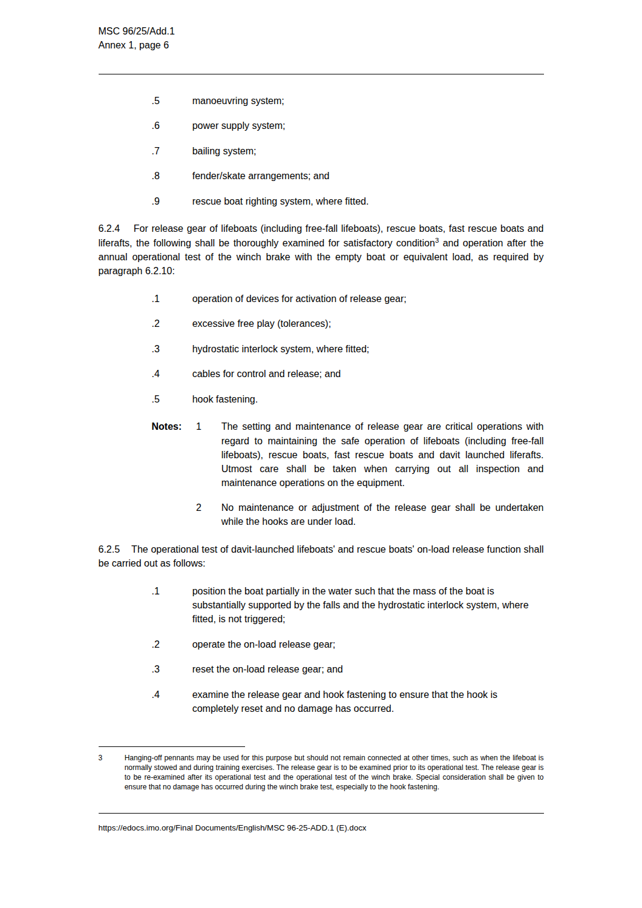MSC 96/25/Add.1
Annex 1, page 6
.5 manoeuvring system;
.6 power supply system;
.7 bailing system;
.8 fender/skate arrangements; and
.9 rescue boat righting system, where fitted.
6.2.4 For release gear of lifeboats (including free-fall lifeboats), rescue boats, fast rescue boats and liferafts, the following shall be thoroughly examined for satisfactory condition3 and operation after the annual operational test of the winch brake with the empty boat or equivalent load, as required by paragraph 6.2.10:
.1 operation of devices for activation of release gear;
.2 excessive free play (tolerances);
.3 hydrostatic interlock system, where fitted;
.4 cables for control and release; and
.5 hook fastening.
Notes: 1 The setting and maintenance of release gear are critical operations with regard to maintaining the safe operation of lifeboats (including free-fall lifeboats), rescue boats, fast rescue boats and davit launched liferafts. Utmost care shall be taken when carrying out all inspection and maintenance operations on the equipment.
2 No maintenance or adjustment of the release gear shall be undertaken while the hooks are under load.
6.2.5 The operational test of davit-launched lifeboats' and rescue boats' on-load release function shall be carried out as follows:
.1 position the boat partially in the water such that the mass of the boat is substantially supported by the falls and the hydrostatic interlock system, where fitted, is not triggered;
.2 operate the on-load release gear;
.3 reset the on-load release gear; and
.4 examine the release gear and hook fastening to ensure that the hook is completely reset and no damage has occurred.
3 Hanging-off pennants may be used for this purpose but should not remain connected at other times, such as when the lifeboat is normally stowed and during training exercises. The release gear is to be examined prior to its operational test. The release gear is to be re-examined after its operational test and the operational test of the winch brake. Special consideration shall be given to ensure that no damage has occurred during the winch brake test, especially to the hook fastening.
https://edocs.imo.org/Final Documents/English/MSC 96-25-ADD.1 (E).docx